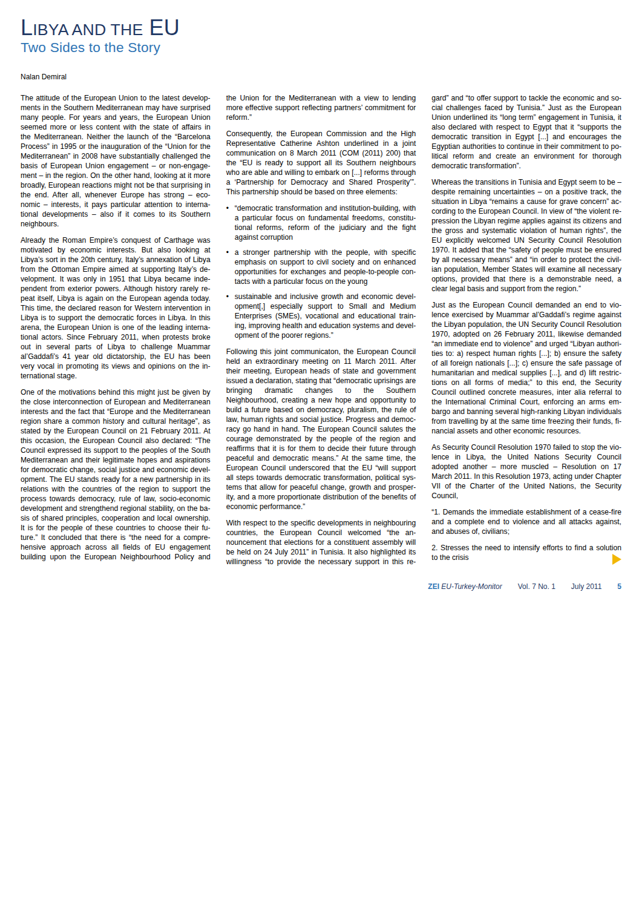LIBYA AND THE EU Two Sides to the Story
Nalan Demiral
The attitude of the European Union to the latest developments in the Southern Mediterranean may have surprised many people. For years and years, the European Union seemed more or less content with the state of affairs in the Mediterranean. Neither the launch of the “Barcelona Process” in 1995 or the inauguration of the “Union for the Mediterranean” in 2008 have substantially challenged the basis of European Union engagement – or non-engagement – in the region. On the other hand, looking at it more broadly, European reactions might not be that surprising in the end. After all, whenever Europe has strong – economic – interests, it pays particular attention to international developments – also if it comes to its Southern neighbours.
Already the Roman Empire’s conquest of Carthage was motivated by economic interests. But also looking at Libya’s sort in the 20th century, Italy’s annexation of Libya from the Ottoman Empire aimed at supporting Italy’s development. It was only in 1951 that Libya became independent from exterior powers. Although history rarely repeat itself, Libya is again on the European agenda today. This time, the declared reason for Western intervention in Libya is to support the democratic forces in Libya. In this arena, the European Union is one of the leading international actors. Since February 2011, when protests broke out in several parts of Libya to challenge Muammar al’Gaddafi’s 41 year old dictatorship, the EU has been very vocal in promoting its views and opinions on the international stage.
One of the motivations behind this might just be given by the close interconnection of European and Mediterranean interests and the fact that “Europe and the Mediterranean region share a common history and cultural heritage”, as stated by the European Council on 21 February 2011. At this occasion, the European Council also declared: “The Council expressed its support to the peoples of the South Mediterranean and their legitimate hopes and aspirations for democratic change, social justice and economic development. The EU stands ready for a new partnership in its relations with the countries of the region to support the process towards democracy, rule of law, socio-economic development and strengthend regional stability, on the basis of shared principles, cooperation and local ownership. It is for the people of these countries to choose their future.” It concluded that there is “the need for a comprehensive approach across all fields of EU engagement building upon the European Neighbourhood Policy and the Union for the Mediterranean with a view to lending more effective support reflecting partners’ commitment for reform.”
Consequently, the European Commission and the High Representative Catherine Ashton underlined in a joint communication on 8 March 2011 (COM (2011) 200) that the “EU is ready to support all its Southern neighbours who are able and willing to embark on [...] reforms through a ‘Partnership for Democracy and Shared Prosperity’”. This partnership should be based on three elements:
“democratic transformation and institution-building, with a particular focus on fundamental freedoms, constitutional reforms, reform of the judiciary and the fight against corruption
a stronger partnership with the people, with specific emphasis on support to civil society and on enhanced opportunities for exchanges and people-to-people contacts with a particular focus on the young
sustainable and inclusive growth and economic development[,] especially support to Small and Medium Enterprises (SMEs), vocational and educational training, improving health and education systems and development of the poorer regions.”
Following this joint communicaton, the European Council held an extraordinary meeting on 11 March 2011. After their meeting, European heads of state and government issued a declaration, stating that “democratic uprisings are bringing dramatic changes to the Southern Neighbourhood, creating a new hope and opportunity to build a future based on democracy, pluralism, the rule of law, human rights and social justice. Progress and democracy go hand in hand. The European Council salutes the courage demonstrated by the people of the region and reaffirms that it is for them to decide their future through peaceful and democratic means.” At the same time, the European Council underscored that the EU “will support all steps towards democratic transformation, political systems that allow for peaceful change, growth and prosperity, and a more proportionate distribution of the benefits of economic performance.”
With respect to the specific developments in neighbouring countries, the European Council welcomed “the announcement that elections for a constituent assembly will be held on 24 July 2011” in Tunisia. It also highlighted its willingness “to provide the necessary support in this regard” and “to offer support to tackle the economic and social challenges faced by Tunisia.” Just as the European Union underlined its “long term” engagement in Tunisia, it also declared with respect to Egypt that it “supports the democratic transition in Egypt [...] and encourages the Egyptian authorities to continue in their commitment to political reform and create an environment for thorough democratic transformation”.
Whereas the transitions in Tunisia and Egypt seem to be – despite remaining uncertainties – on a positive track, the situation in Libya “remains a cause for grave concern” according to the European Council. In view of “the violent repression the Libyan regime applies against its citizens and the gross and systematic violation of human rights”, the EU explicitly welcomed UN Security Council Resolution 1970. It added that the “safety of people must be ensured by all necessary means” and “in order to protect the civilian population, Member States will examine all necessary options, provided that there is a demonstrable need, a clear legal basis and support from the region.”
Just as the European Council demanded an end to violence exercised by Muammar al’Gaddafi’s regime against the Libyan population, the UN Security Council Resolution 1970, adopted on 26 February 2011, likewise demanded “an immediate end to violence” and urged “Libyan authorities to: a) respect human rights [...]; b) ensure the safety of all foreign nationals [...]; c) ensure the safe passage of humanitarian and medical supplies [...], and d) lift restrictions on all forms of media;” to this end, the Security Council outlined concrete measures, inter alia referral to the International Criminal Court, enforcing an arms embargo and banning several high-ranking Libyan individuals from travelling by at the same time freezing their funds, financial assets and other economic resources.
As Security Council Resolution 1970 failed to stop the violence in Libya, the United Nations Security Council adopted another – more muscled – Resolution on 17 March 2011. In this Resolution 1973, acting under Chapter VII of the Charter of the United Nations, the Security Council,
“1. Demands the immediate establishment of a cease-fire and a complete end to violence and all attacks against, and abuses of, civilians;
2. Stresses the need to intensify efforts to find a solution to the crisis
ZEI EU-Turkey-Monitor Vol. 7 No. 1 July 2011 5